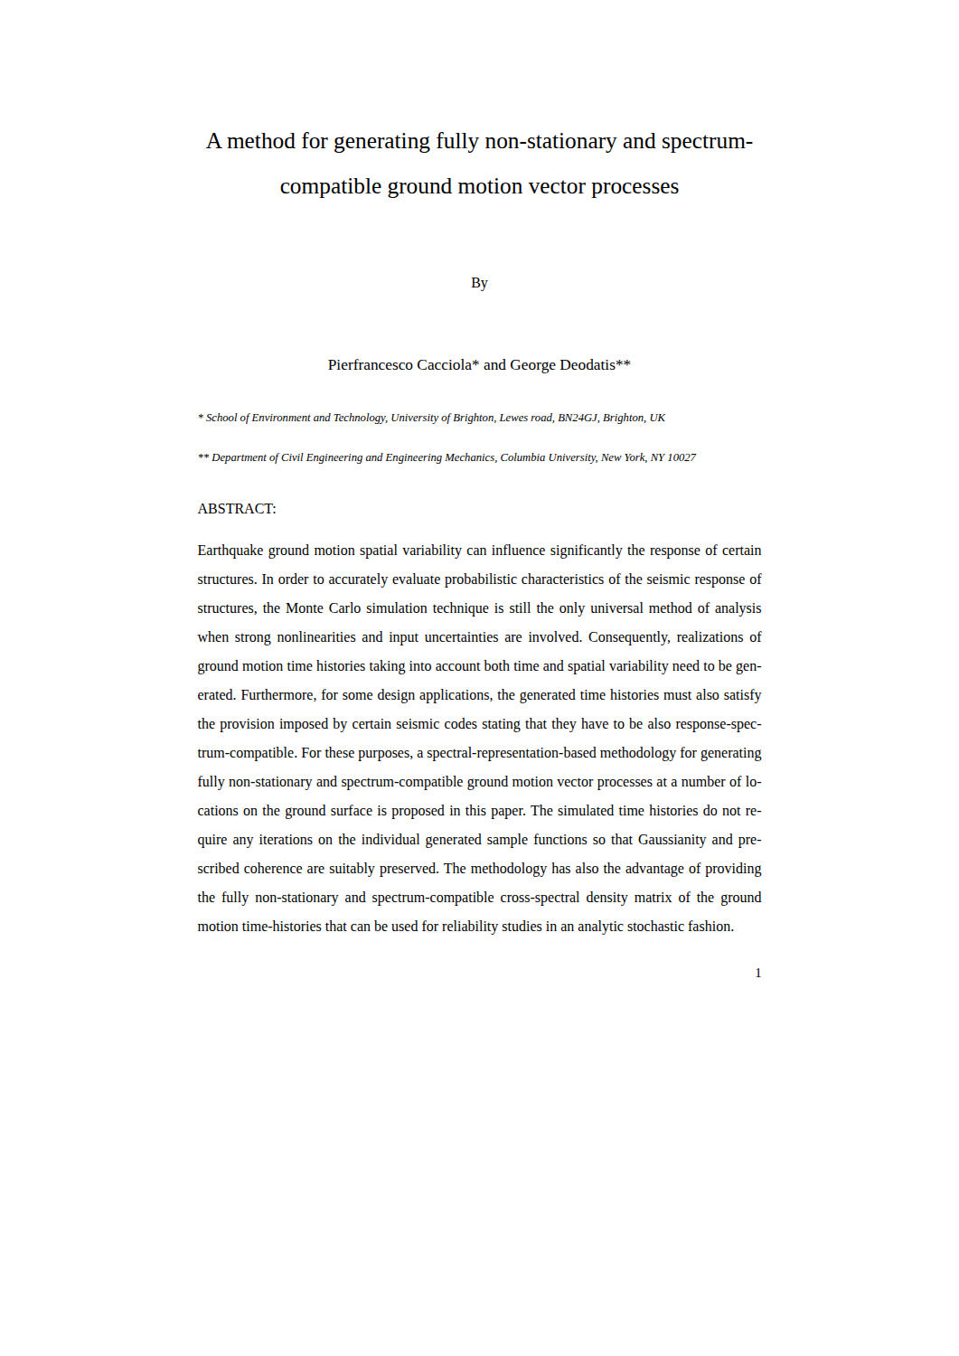A method for generating fully non-stationary and spectrum-compatible ground motion vector processes
By
Pierfrancesco Cacciola* and George Deodatis**
* School of Environment and Technology, University of Brighton, Lewes road, BN24GJ, Brighton, UK
** Department of Civil Engineering and Engineering Mechanics, Columbia University, New York, NY 10027
ABSTRACT:
Earthquake ground motion spatial variability can influence significantly the response of certain structures. In order to accurately evaluate probabilistic characteristics of the seismic response of structures, the Monte Carlo simulation technique is still the only universal method of analysis when strong nonlinearities and input uncertainties are involved. Consequently, realizations of ground motion time histories taking into account both time and spatial variability need to be generated. Furthermore, for some design applications, the generated time histories must also satisfy the provision imposed by certain seismic codes stating that they have to be also response-spectrum-compatible. For these purposes, a spectral-representation-based methodology for generating fully non-stationary and spectrum-compatible ground motion vector processes at a number of locations on the ground surface is proposed in this paper. The simulated time histories do not require any iterations on the individual generated sample functions so that Gaussianity and prescribed coherence are suitably preserved. The methodology has also the advantage of providing the fully non-stationary and spectrum-compatible cross-spectral density matrix of the ground motion time-histories that can be used for reliability studies in an analytic stochastic fashion.
1